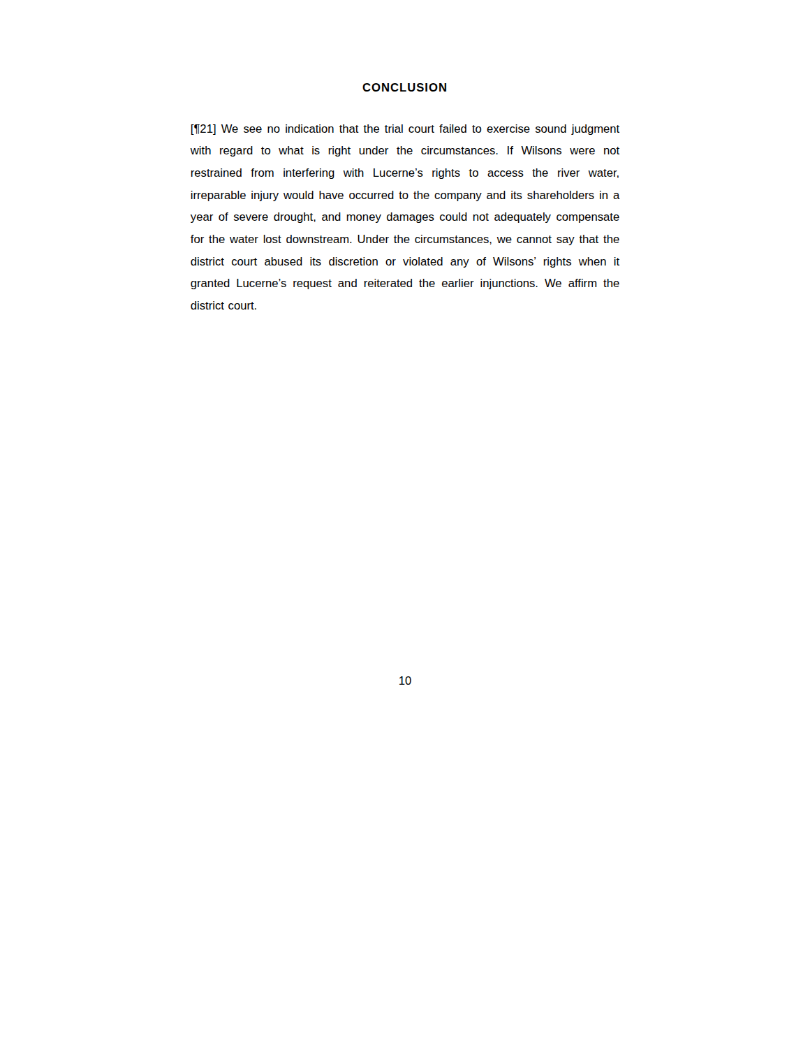CONCLUSION
[¶21] We see no indication that the trial court failed to exercise sound judgment with regard to what is right under the circumstances. If Wilsons were not restrained from interfering with Lucerne’s rights to access the river water, irreparable injury would have occurred to the company and its shareholders in a year of severe drought, and money damages could not adequately compensate for the water lost downstream. Under the circumstances, we cannot say that the district court abused its discretion or violated any of Wilsons’ rights when it granted Lucerne’s request and reiterated the earlier injunctions. We affirm the district court.
10